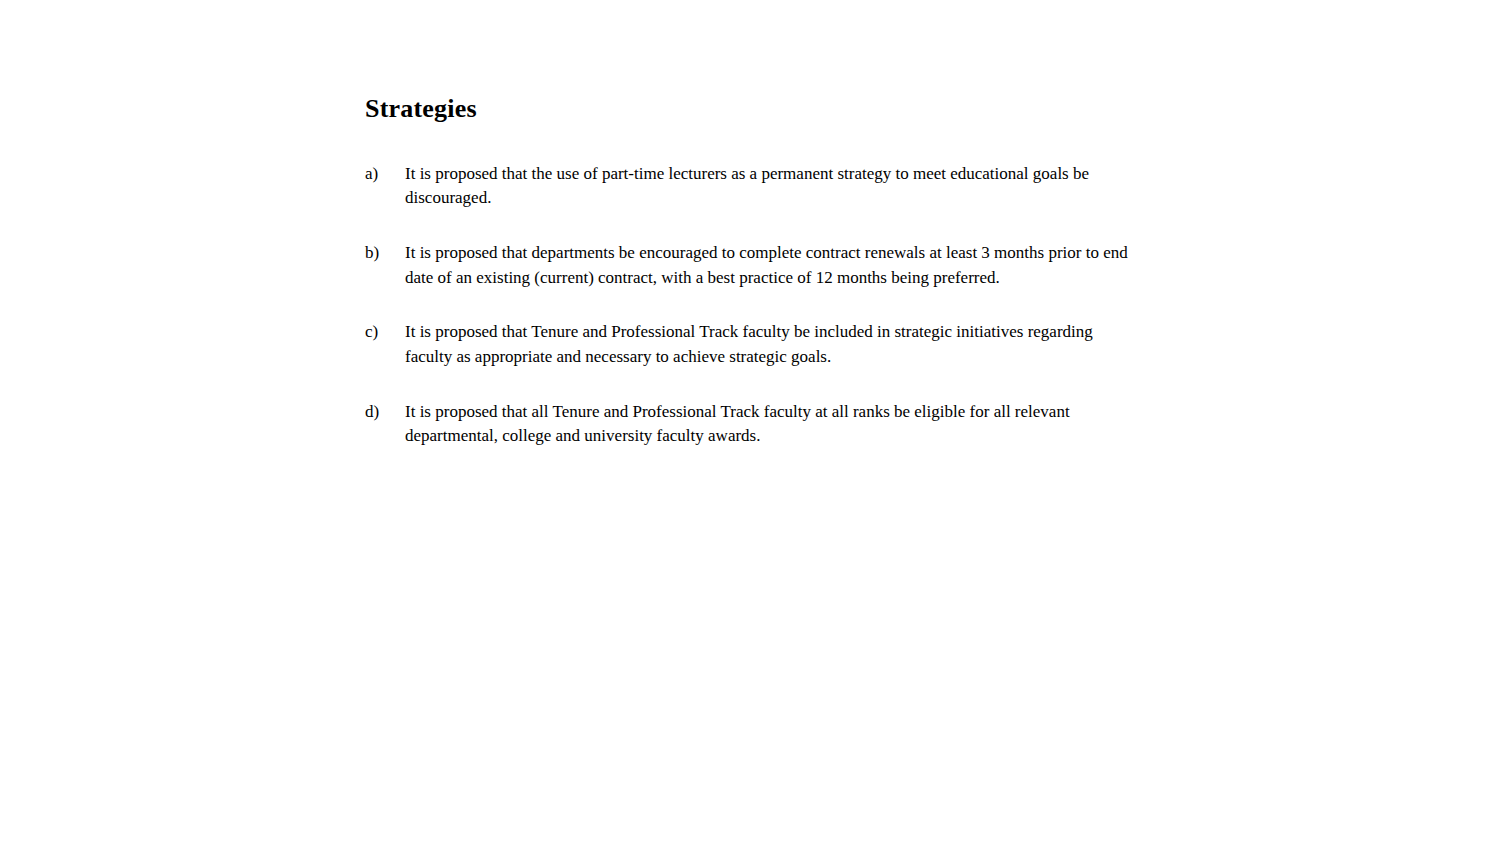Strategies
a) It is proposed that the use of part-time lecturers as a permanent strategy to meet educational goals be discouraged.
b) It is proposed that departments be encouraged to complete contract renewals at least 3 months prior to end date of an existing (current) contract, with a best practice of 12 months being preferred.
c) It is proposed that Tenure and Professional Track faculty be included in strategic initiatives regarding faculty as appropriate and necessary to achieve strategic goals.
d) It is proposed that all Tenure and Professional Track faculty at all ranks be eligible for all relevant departmental, college and university faculty awards.